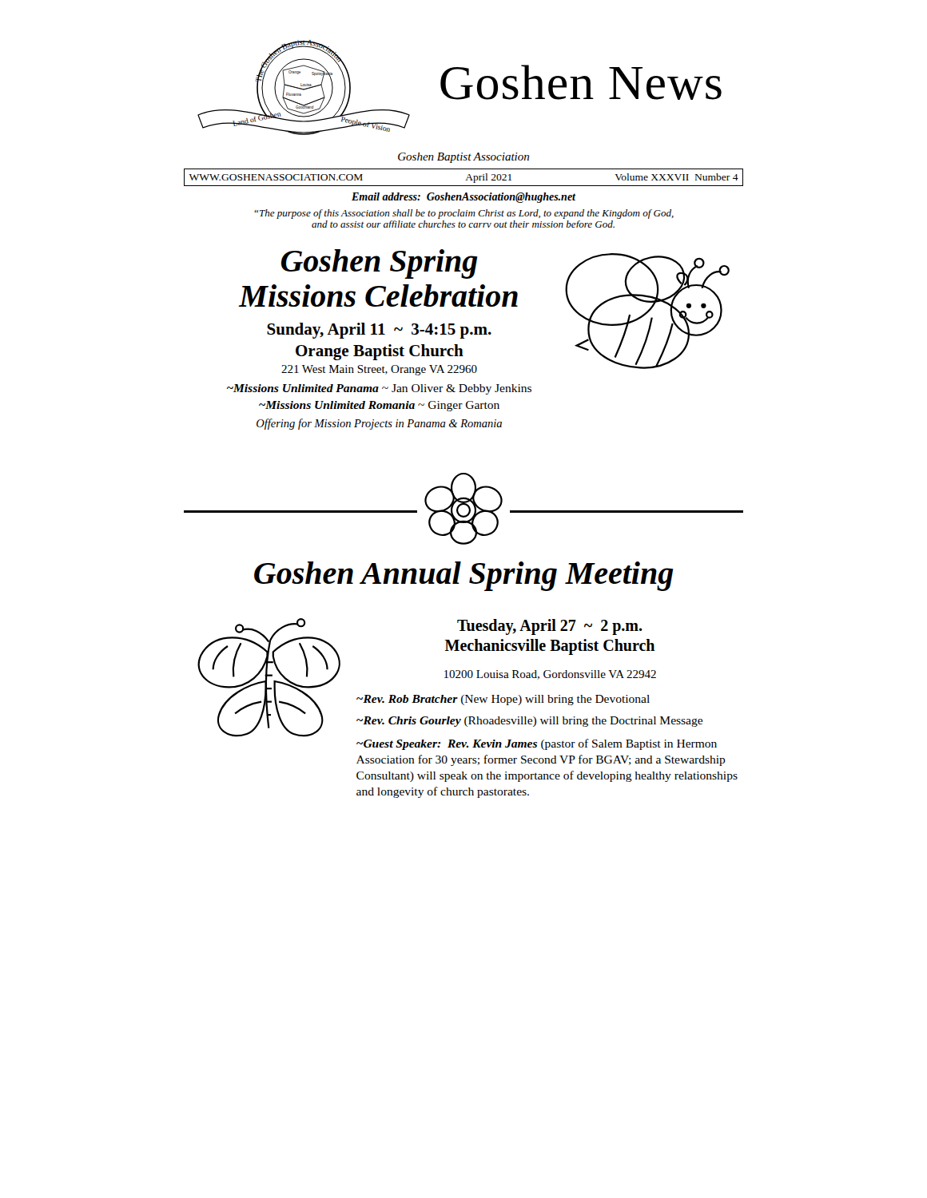Orange Spotsylvania Louisa Fluvanna Goochland The Goshen Baptist Association 1792 Land of Goshen People of Vision
Goshen News
Goshen Baptist Association
WWW.GOSHENASSOCIATION.COM April 2021 Volume XXXVII Number 4
Email address: GoshenAssociation@hughes.net
“The purpose of this Association shall be to proclaim Christ as Lord, to expand the Kingdom of God, and to assist our affiliate churches to carry out their mission before God.
Goshen Spring
Missions Celebration
Sunday, April 11 ~ 3-4:15 p.m.
Orange Baptist Church
221 West Main Street, Orange VA 22960
~Missions Unlimited Panama ~ Jan Oliver & Debby Jenkins
~Missions Unlimited Romania ~ Ginger Garton
Offering for Mission Projects in Panama & Romania
Goshen Annual Spring Meeting
Tuesday, April 27 ~ 2 p.m.
Mechanicsville Baptist Church
10200 Louisa Road, Gordonsville VA 22942
~Rev. Rob Bratcher (New Hope) will bring the Devotional
~Rev. Chris Gourley (Rhoadesville) will bring the Doctrinal Message
~Guest Speaker: Rev. Kevin James (pastor of Salem Baptist in Hermon Association for 30 years; former Second VP for BGAV; and a Stewardship Consultant) will speak on the importance of developing healthy relationships and longevity of church pastorates.